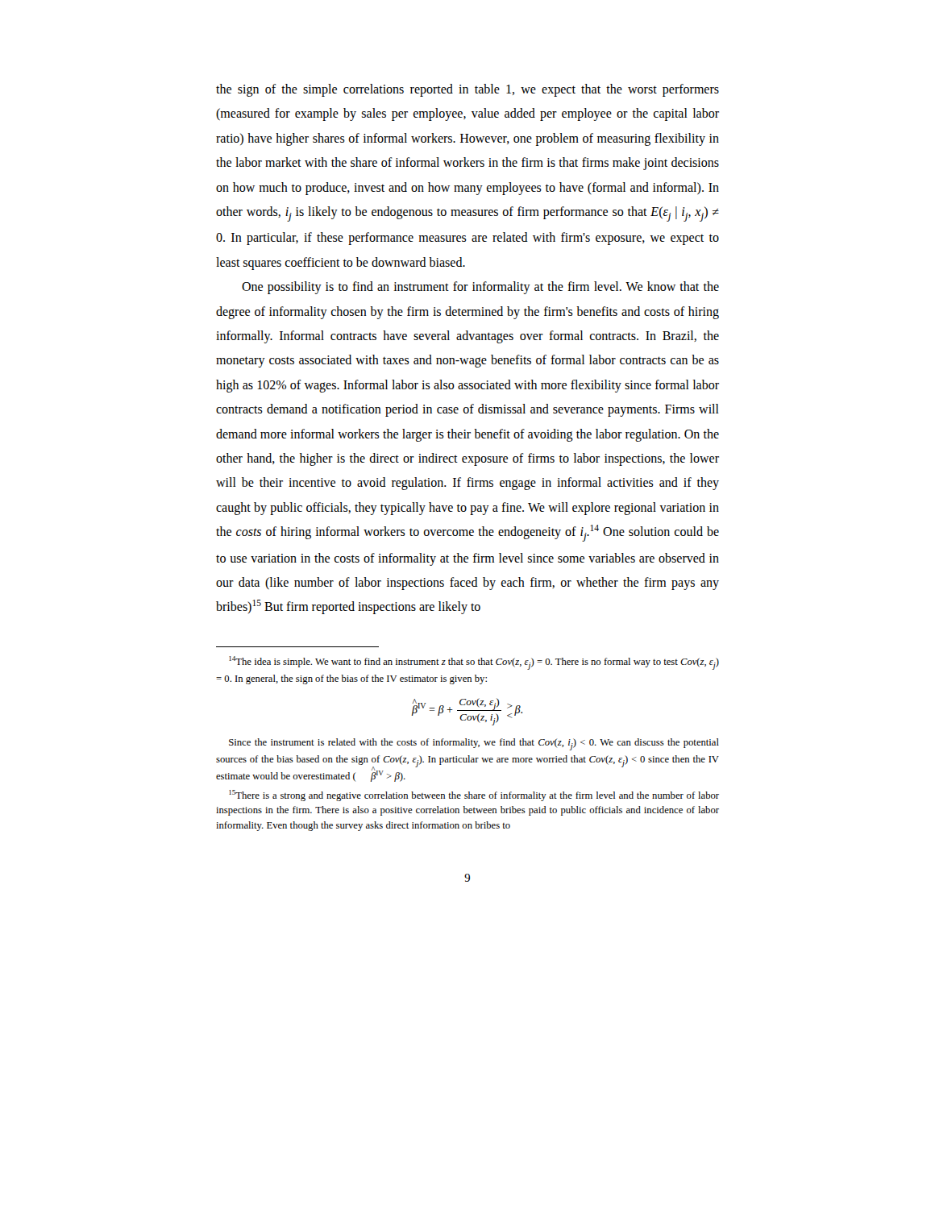the sign of the simple correlations reported in table 1, we expect that the worst performers (measured for example by sales per employee, value added per employee or the capital labor ratio) have higher shares of informal workers. However, one problem of measuring flexibility in the labor market with the share of informal workers in the firm is that firms make joint decisions on how much to produce, invest and on how many employees to have (formal and informal). In other words, ij is likely to be endogenous to measures of firm performance so that E(εj | ij, xj) ≠ 0. In particular, if these performance measures are related with firm's exposure, we expect to least squares coefficient to be downward biased.
One possibility is to find an instrument for informality at the firm level. We know that the degree of informality chosen by the firm is determined by the firm's benefits and costs of hiring informally. Informal contracts have several advantages over formal contracts. In Brazil, the monetary costs associated with taxes and non-wage benefits of formal labor contracts can be as high as 102% of wages. Informal labor is also associated with more flexibility since formal labor contracts demand a notification period in case of dismissal and severance payments. Firms will demand more informal workers the larger is their benefit of avoiding the labor regulation. On the other hand, the higher is the direct or indirect exposure of firms to labor inspections, the lower will be their incentive to avoid regulation. If firms engage in informal activities and if they caught by public officials, they typically have to pay a fine. We will explore regional variation in the costs of hiring informal workers to overcome the endogeneity of ij.14 One solution could be to use variation in the costs of informality at the firm level since some variables are observed in our data (like number of labor inspections faced by each firm, or whether the firm pays any bribes)15 But firm reported inspections are likely to
14The idea is simple. We want to find an instrument z that so that Cov(z, εj) = 0. There is no formal way to test Cov(z, εj) = 0. In general, the sign of the bias of the IV estimator is given by:
^βIV = β + Cov(z, εj) Cov(z, ij) >< β.
Since the instrument is related with the costs of informality, we find that Cov(z, ij) < 0. We can discuss the potential sources of the bias based on the sign of Cov(z, εj). In particular we are more worried that Cov(z, εj) < 0 since then the IV estimate would be overestimated ( ^βIV > β).
15There is a strong and negative correlation between the share of informality at the firm level and the number of labor inspections in the firm. There is also a positive correlation between bribes paid to public officials and incidence of labor informality. Even though the survey asks direct information on bribes to
9